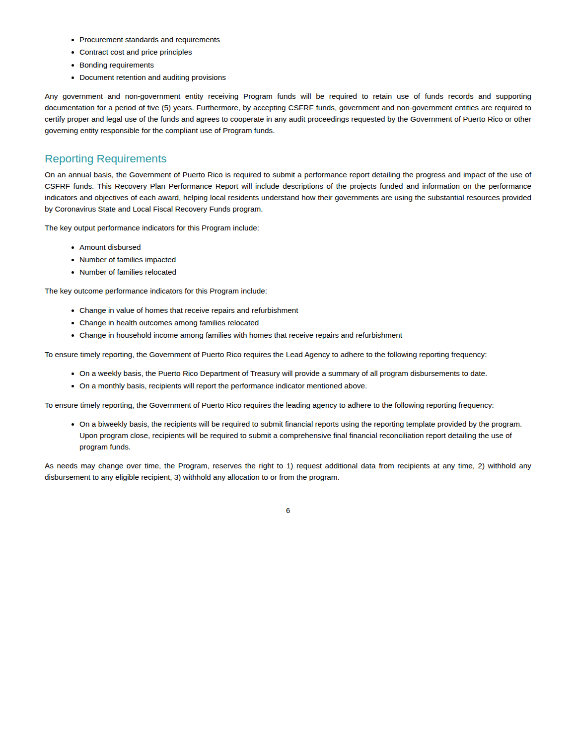Procurement standards and requirements
Contract cost and price principles
Bonding requirements
Document retention and auditing provisions
Any government and non-government entity receiving Program funds will be required to retain use of funds records and supporting documentation for a period of five (5) years. Furthermore, by accepting CSFRF funds, government and non-government entities are required to certify proper and legal use of the funds and agrees to cooperate in any audit proceedings requested by the Government of Puerto Rico or other governing entity responsible for the compliant use of Program funds.
Reporting Requirements
On an annual basis, the Government of Puerto Rico is required to submit a performance report detailing the progress and impact of the use of CSFRF funds. This Recovery Plan Performance Report will include descriptions of the projects funded and information on the performance indicators and objectives of each award, helping local residents understand how their governments are using the substantial resources provided by Coronavirus State and Local Fiscal Recovery Funds program.
The key output performance indicators for this Program include:
Amount disbursed
Number of families impacted
Number of families relocated
The key outcome performance indicators for this Program include:
Change in value of homes that receive repairs and refurbishment
Change in health outcomes among families relocated
Change in household income among families with homes that receive repairs and refurbishment
To ensure timely reporting, the Government of Puerto Rico requires the Lead Agency to adhere to the following reporting frequency:
On a weekly basis, the Puerto Rico Department of Treasury will provide a summary of all program disbursements to date.
On a monthly basis, recipients will report the performance indicator mentioned above.
To ensure timely reporting, the Government of Puerto Rico requires the leading agency to adhere to the following reporting frequency:
On a biweekly basis, the recipients will be required to submit financial reports using the reporting template provided by the program. Upon program close, recipients will be required to submit a comprehensive final financial reconciliation report detailing the use of program funds.
As needs may change over time, the Program, reserves the right to 1) request additional data from recipients at any time, 2) withhold any disbursement to any eligible recipient, 3) withhold any allocation to or from the program.
6